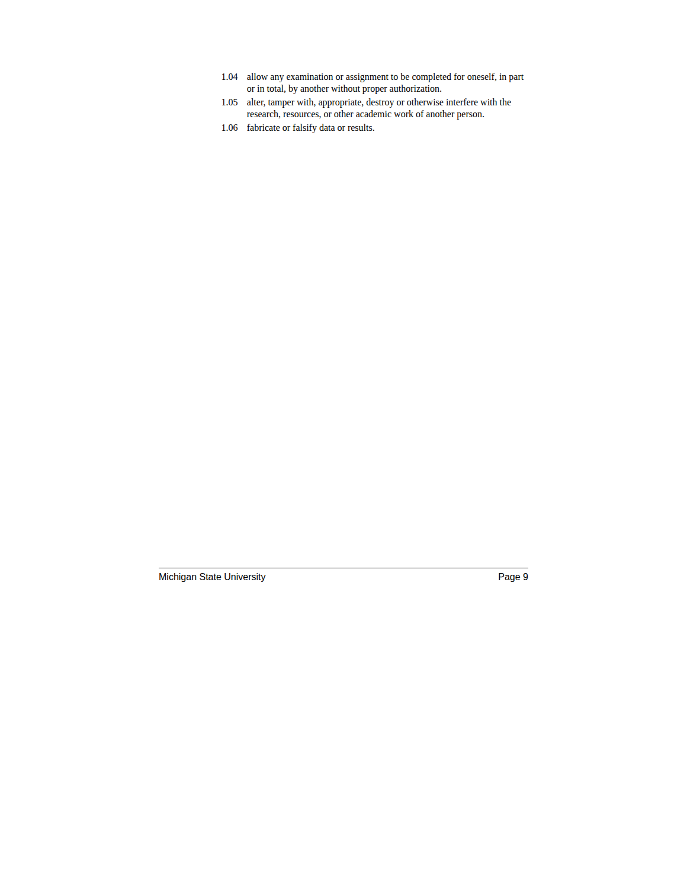1.04allow any examination or assignment to be completed for oneself, in part or in total, by another without proper authorization.
1.05alter, tamper with, appropriate, destroy or otherwise interfere with the research, resources, or other academic work of another person.
1.06fabricate or falsify data or results.
Michigan State University
Page 9